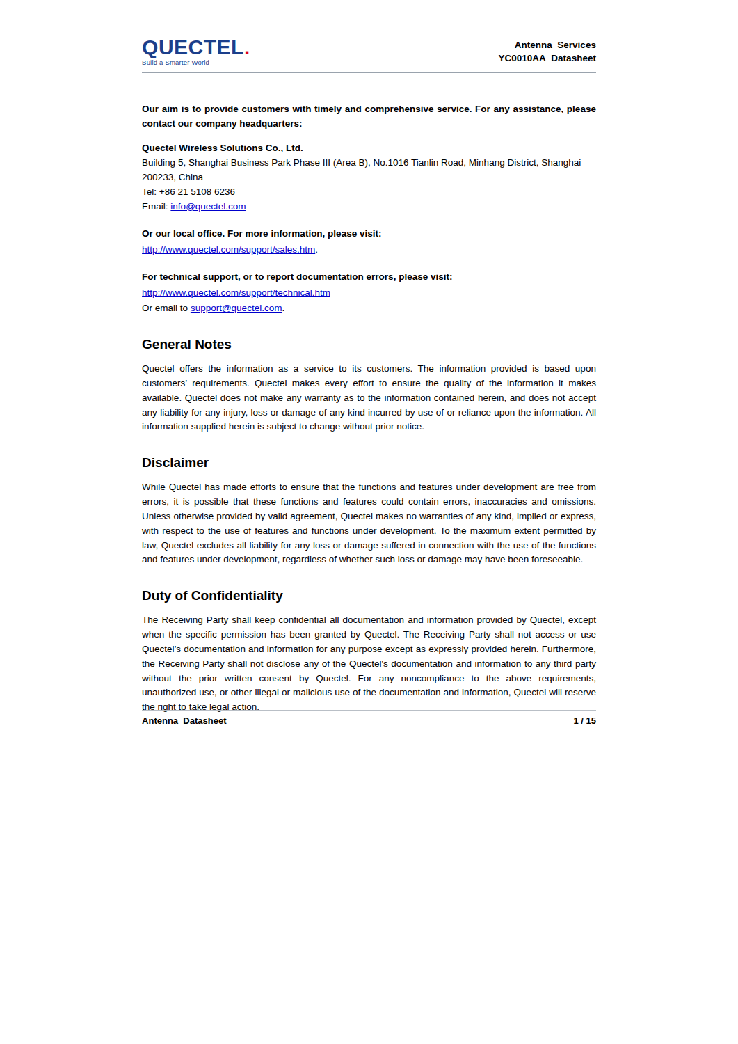QUECTEL.
Build a Smarter World
Antenna Services
YC0010AA Datasheet
Our aim is to provide customers with timely and comprehensive service. For any assistance, please contact our company headquarters:
Quectel Wireless Solutions Co., Ltd.
Building 5, Shanghai Business Park Phase III (Area B), No.1016 Tianlin Road, Minhang District, Shanghai 200233, China
Tel: +86 21 5108 6236
Email: info@quectel.com
Or our local office. For more information, please visit:
http://www.quectel.com/support/sales.htm.
For technical support, or to report documentation errors, please visit:
http://www.quectel.com/support/technical.htm
Or email to support@quectel.com.
General Notes
Quectel offers the information as a service to its customers. The information provided is based upon customers’ requirements. Quectel makes every effort to ensure the quality of the information it makes available. Quectel does not make any warranty as to the information contained herein, and does not accept any liability for any injury, loss or damage of any kind incurred by use of or reliance upon the information. All information supplied herein is subject to change without prior notice.
Disclaimer
While Quectel has made efforts to ensure that the functions and features under development are free from errors, it is possible that these functions and features could contain errors, inaccuracies and omissions. Unless otherwise provided by valid agreement, Quectel makes no warranties of any kind, implied or express, with respect to the use of features and functions under development. To the maximum extent permitted by law, Quectel excludes all liability for any loss or damage suffered in connection with the use of the functions and features under development, regardless of whether such loss or damage may have been foreseeable.
Duty of Confidentiality
The Receiving Party shall keep confidential all documentation and information provided by Quectel, except when the specific permission has been granted by Quectel. The Receiving Party shall not access or use Quectel’s documentation and information for any purpose except as expressly provided herein. Furthermore, the Receiving Party shall not disclose any of the Quectel's documentation and information to any third party without the prior written consent by Quectel. For any noncompliance to the above requirements, unauthorized use, or other illegal or malicious use of the documentation and information, Quectel will reserve the right to take legal action.
Antenna_Datasheet 1 / 15